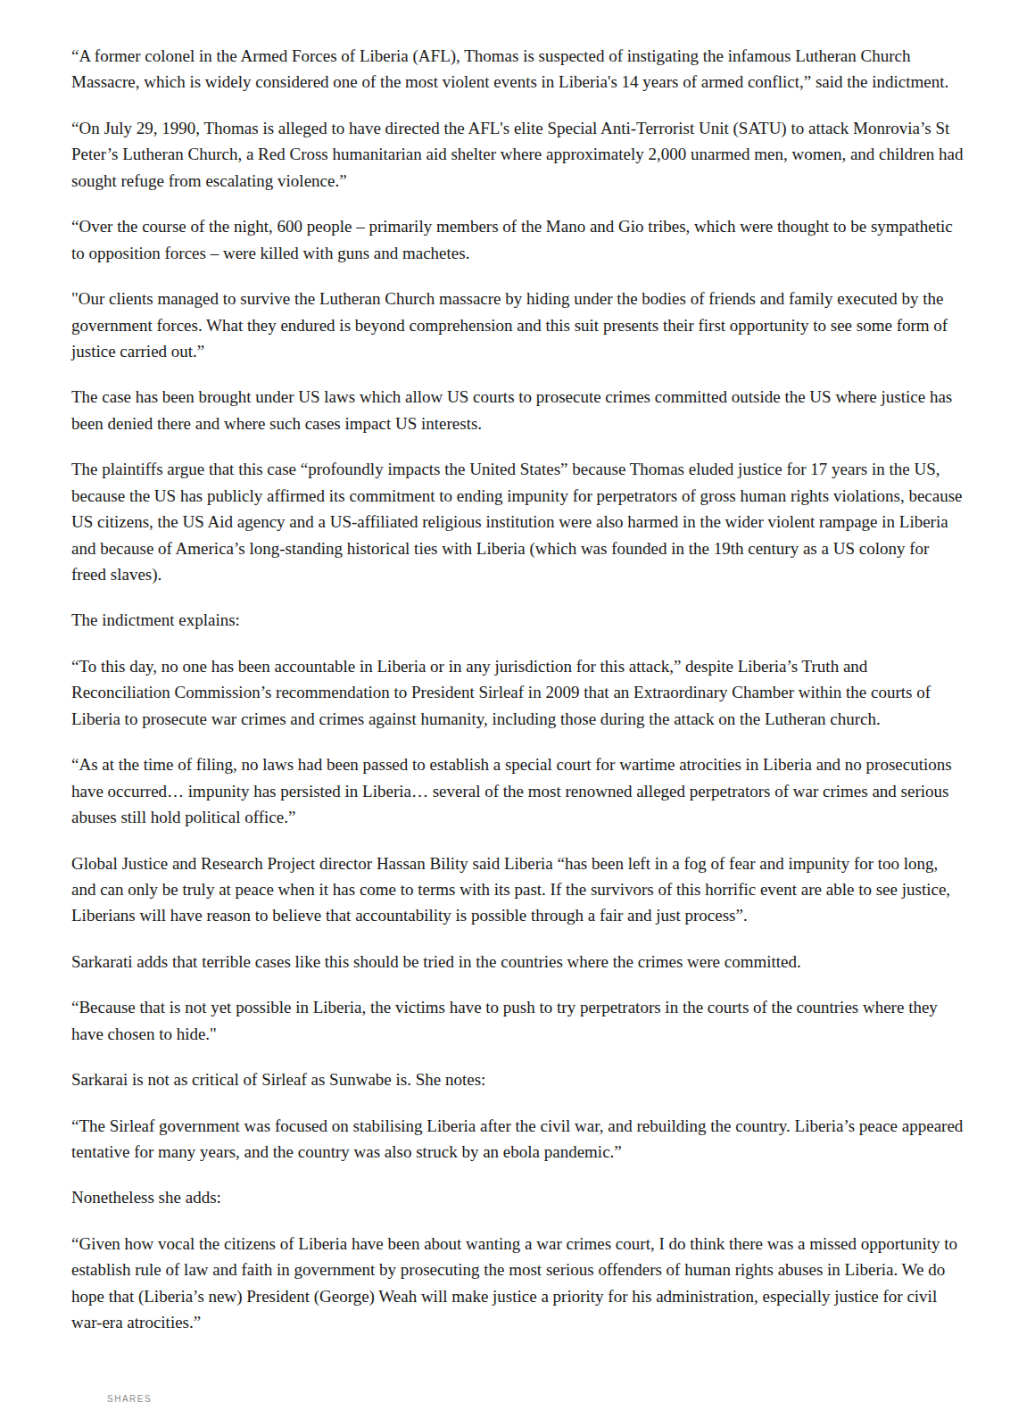“A former colonel in the Armed Forces of Liberia (AFL), Thomas is suspected of instigating the infamous Lutheran Church Massacre, which is widely considered one of the most violent events in Liberia's 14 years of armed conflict,” said the indictment.
“On July 29, 1990, Thomas is alleged to have directed the AFL's elite Special Anti-Terrorist Unit (SATU) to attack Monrovia’s St Peter’s Lutheran Church, a Red Cross humanitarian aid shelter where approximately 2,000 unarmed men, women, and children had sought refuge from escalating violence.”
“Over the course of the night, 600 people – primarily members of the Mano and Gio tribes, which were thought to be sympathetic to opposition forces – were killed with guns and machetes.
"Our clients managed to survive the Lutheran Church massacre by hiding under the bodies of friends and family executed by the government forces. What they endured is beyond comprehension and this suit presents their first opportunity to see some form of justice carried out.”
The case has been brought under US laws which allow US courts to prosecute crimes committed outside the US where justice has been denied there and where such cases impact US interests.
The plaintiffs argue that this case “profoundly impacts the United States” because Thomas eluded justice for 17 years in the US, because the US has publicly affirmed its commitment to ending impunity for perpetrators of gross human rights violations, because US citizens, the US Aid agency and a US-affiliated religious institution were also harmed in the wider violent rampage in Liberia and because of America’s long-standing historical ties with Liberia (which was founded in the 19th century as a US colony for freed slaves).
The indictment explains:
“To this day, no one has been accountable in Liberia or in any jurisdiction for this attack,” despite Liberia’s Truth and Reconciliation Commission’s recommendation to President Sirleaf in 2009 that an Extraordinary Chamber within the courts of Liberia to prosecute war crimes and crimes against humanity, including those during the attack on the Lutheran church.
“As at the time of filing, no laws had been passed to establish a special court for wartime atrocities in Liberia and no prosecutions have occurred… impunity has persisted in Liberia… several of the most renowned alleged perpetrators of war crimes and serious abuses still hold political office.”
Global Justice and Research Project director Hassan Bility said Liberia “has been left in a fog of fear and impunity for too long, and can only be truly at peace when it has come to terms with its past. If the survivors of this horrific event are able to see justice, Liberians will have reason to believe that accountability is possible through a fair and just process”.
Sarkarati adds that terrible cases like this should be tried in the countries where the crimes were committed.
“Because that is not yet possible in Liberia, the victims have to push to try perpetrators in the courts of the countries where they have chosen to hide."
Sarkarai is not as critical of Sirleaf as Sunwabe is. She notes:
“The Sirleaf government was focused on stabilising Liberia after the civil war, and rebuilding the country. Liberia’s peace appeared tentative for many years, and the country was also struck by an ebola pandemic.”
Nonetheless she adds:
“Given how vocal the citizens of Liberia have been about wanting a war crimes court, I do think there was a missed opportunity to establish rule of law and faith in government by prosecuting the most serious offenders of human rights abuses in Liberia. We do hope that (Liberia’s new) President (George) Weah will make justice a priority for his administration, especially justice for civil war-era atrocities.”
SHARES